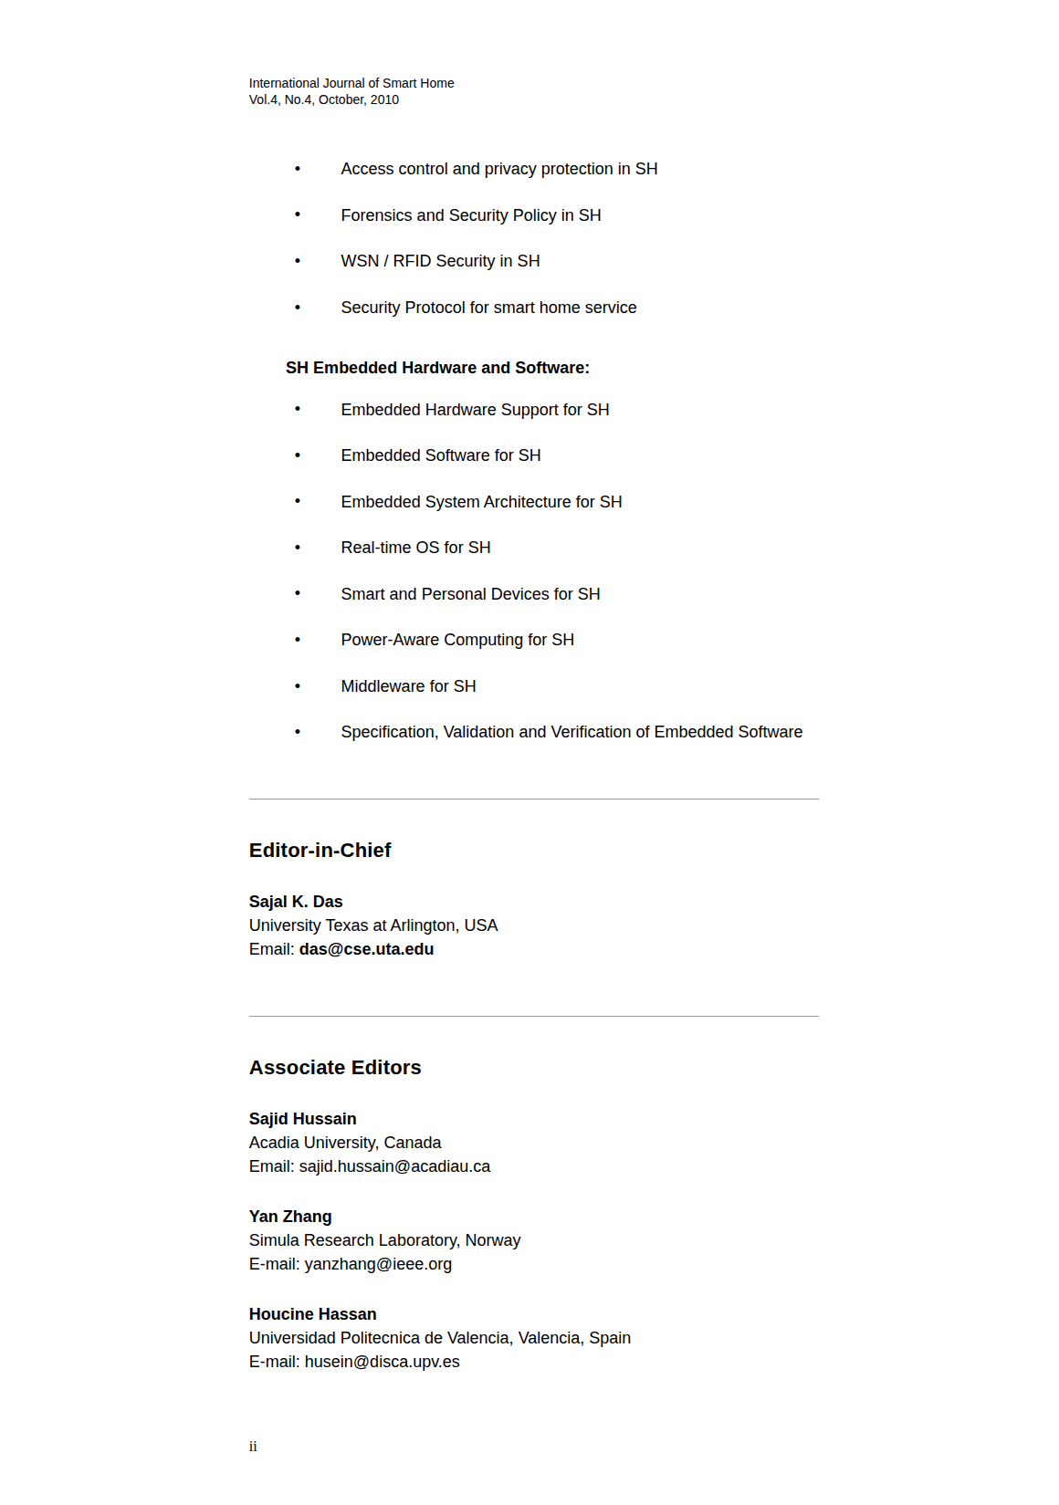International Journal of Smart Home
Vol.4, No.4, October, 2010
Access control and privacy protection in SH
Forensics and Security Policy in SH
WSN / RFID Security in SH
Security Protocol for smart home service
SH Embedded Hardware and Software:
Embedded Hardware Support for SH
Embedded Software for SH
Embedded System Architecture for SH
Real-time OS for SH
Smart and Personal Devices for SH
Power-Aware Computing for SH
Middleware for SH
Specification, Validation and Verification of Embedded Software
Editor-in-Chief
Sajal K. Das
University Texas at Arlington, USA
Email: das@cse.uta.edu
Associate Editors
Sajid Hussain
Acadia University, Canada
Email: sajid.hussain@acadiau.ca
Yan Zhang
Simula Research Laboratory, Norway
E-mail: yanzhang@ieee.org
Houcine Hassan
Universidad Politecnica de Valencia, Valencia, Spain
E-mail: husein@disca.upv.es
ii